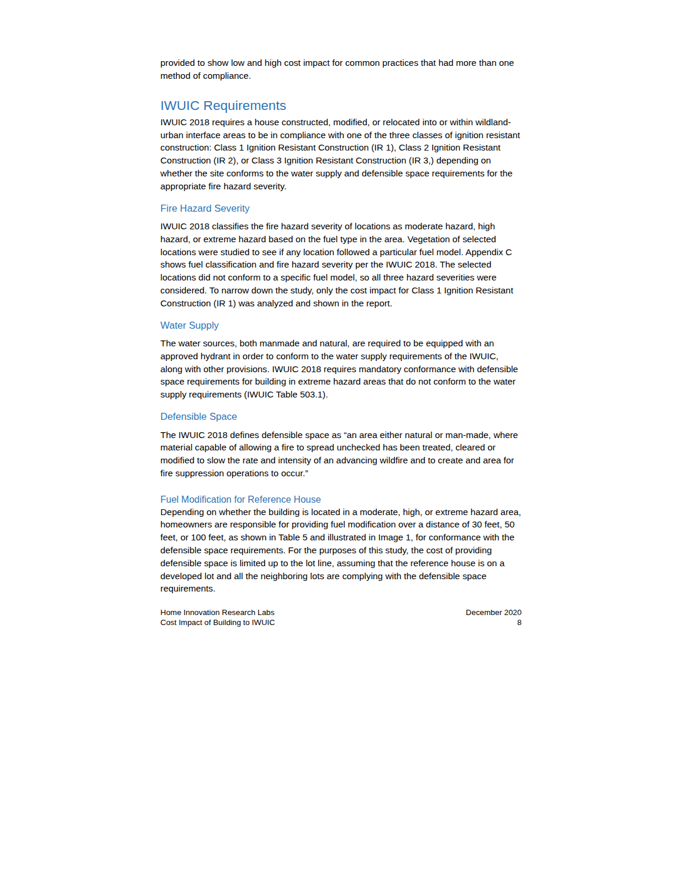provided to show low and high cost impact for common practices that had more than one method of compliance.
IWUIC Requirements
IWUIC 2018 requires a house constructed, modified, or relocated into or within wildland-urban interface areas to be in compliance with one of the three classes of ignition resistant construction: Class 1 Ignition Resistant Construction (IR 1), Class 2 Ignition Resistant Construction (IR 2), or Class 3 Ignition Resistant Construction (IR 3,) depending on whether the site conforms to the water supply and defensible space requirements for the appropriate fire hazard severity.
Fire Hazard Severity
IWUIC 2018 classifies the fire hazard severity of locations as moderate hazard, high hazard, or extreme hazard based on the fuel type in the area. Vegetation of selected locations were studied to see if any location followed a particular fuel model. Appendix C shows fuel classification and fire hazard severity per the IWUIC 2018. The selected locations did not conform to a specific fuel model, so all three hazard severities were considered. To narrow down the study, only the cost impact for Class 1 Ignition Resistant Construction (IR 1) was analyzed and shown in the report.
Water Supply
The water sources, both manmade and natural, are required to be equipped with an approved hydrant in order to conform to the water supply requirements of the IWUIC, along with other provisions. IWUIC 2018 requires mandatory conformance with defensible space requirements for building in extreme hazard areas that do not conform to the water supply requirements (IWUIC Table 503.1).
Defensible Space
The IWUIC 2018 defines defensible space as “an area either natural or man-made, where material capable of allowing a fire to spread unchecked has been treated, cleared or modified to slow the rate and intensity of an advancing wildfire and to create and area for fire suppression operations to occur.”
Fuel Modification for Reference House
Depending on whether the building is located in a moderate, high, or extreme hazard area, homeowners are responsible for providing fuel modification over a distance of 30 feet, 50 feet, or 100 feet, as shown in Table 5 and illustrated in Image 1, for conformance with the defensible space requirements. For the purposes of this study, the cost of providing defensible space is limited up to the lot line, assuming that the reference house is on a developed lot and all the neighboring lots are complying with the defensible space requirements.
Home Innovation Research Labs Cost Impact of Building to IWUIC
December 2020 8